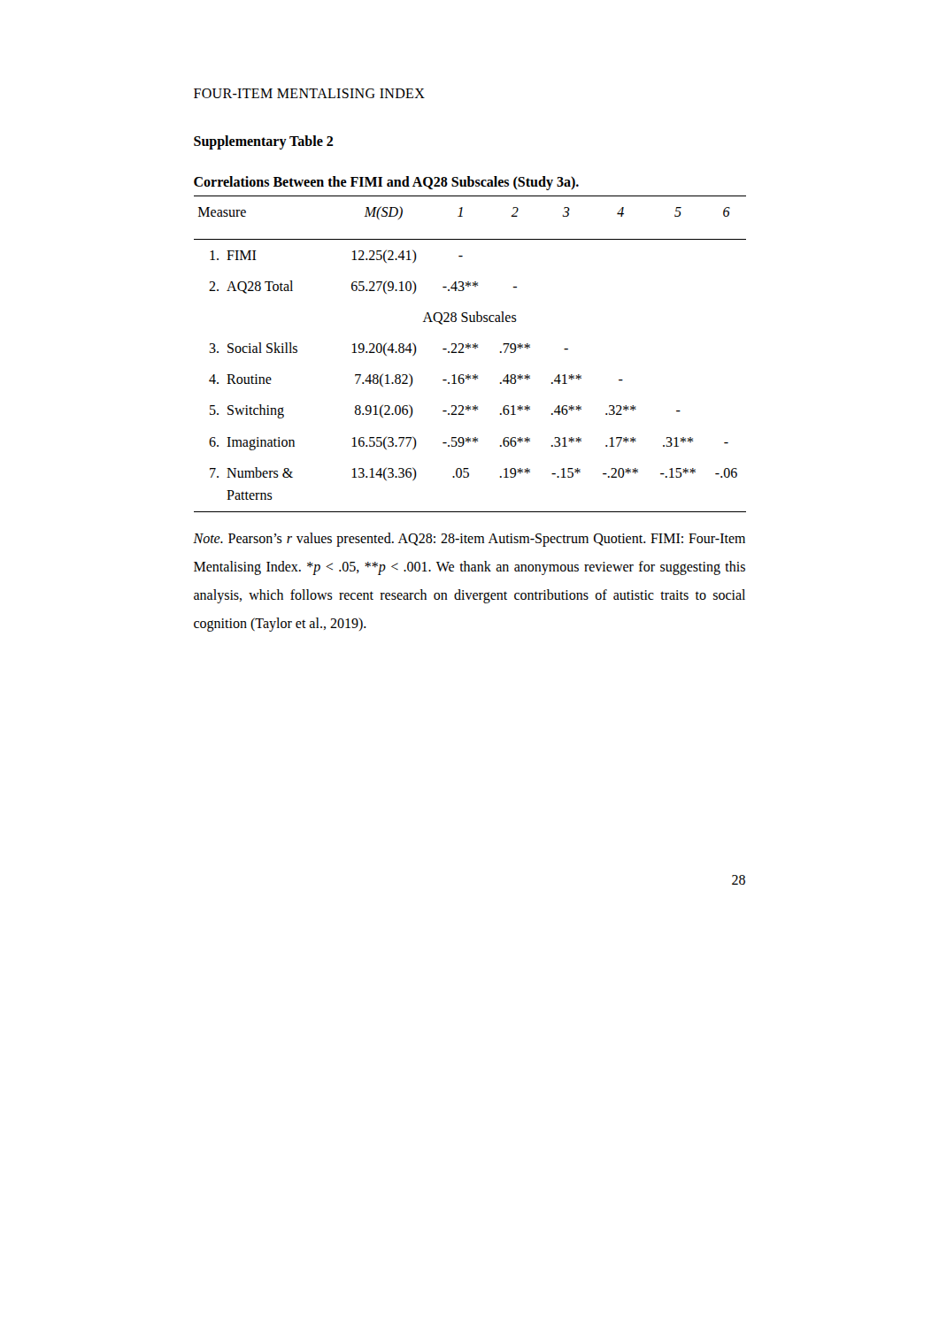Four-Item Mentalising Index
Supplementary Table 2
Correlations Between the FIMI and AQ28 Subscales (Study 3a).
| Measure | M(SD) | 1 | 2 | 3 | 4 | 5 | 6 |
| --- | --- | --- | --- | --- | --- | --- | --- |
| 1. FIMI | 12.25(2.41) | - | | | | | |
| 2. AQ28 Total | 65.27(9.10) | -.43** | - | | | | |
| AQ28 Subscales |
| 3. Social Skills | 19.20(4.84) | -.22** | .79** | - | | | |
| 4. Routine | 7.48(1.82) | -.16** | .48** | .41** | - | | |
| 5. Switching | 8.91(2.06) | -.22** | .61** | .46** | .32** | - | |
| 6. Imagination | 16.55(3.77) | -.59** | .66** | .31** | .17** | .31** | - |
| 7. Numbers & Patterns | 13.14(3.36) | .05 | .19** | -.15* | -.20** | -.15** | -.06 |
Note. Pearson’s r values presented. AQ28: 28-item Autism-Spectrum Quotient. FIMI: Four-Item Mentalising Index. *p < .05, **p < .001. We thank an anonymous reviewer for suggesting this analysis, which follows recent research on divergent contributions of autistic traits to social cognition (Taylor et al., 2019).
28